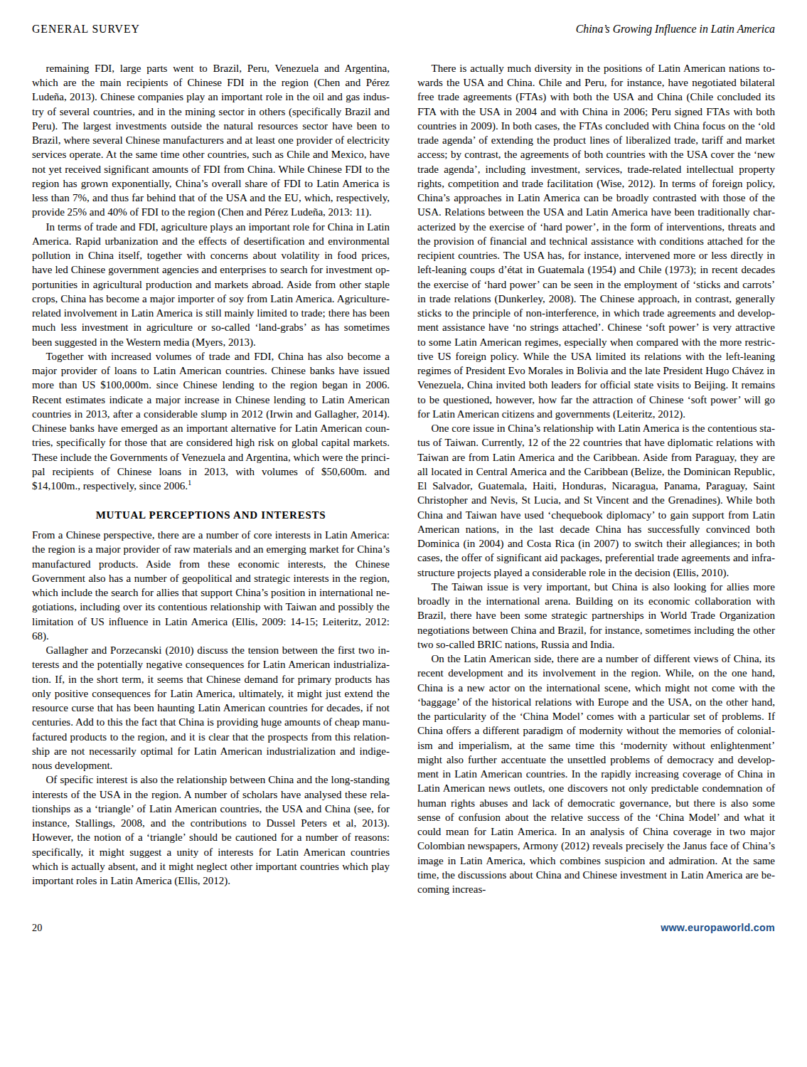General Survey China’s Growing Influence in Latin America
remaining FDI, large parts went to Brazil, Peru, Venezuela and Argentina, which are the main recipients of Chinese FDI in the region (Chen and Pérez Ludeña, 2013). Chinese companies play an important role in the oil and gas industry of several countries, and in the mining sector in others (specifically Brazil and Peru). The largest investments outside the natural resources sector have been to Brazil, where several Chinese manufacturers and at least one provider of electricity services operate. At the same time other countries, such as Chile and Mexico, have not yet received significant amounts of FDI from China. While Chinese FDI to the region has grown exponentially, China’s overall share of FDI to Latin America is less than 7%, and thus far behind that of the USA and the EU, which, respectively, provide 25% and 40% of FDI to the region (Chen and Pérez Ludeña, 2013: 11).
In terms of trade and FDI, agriculture plays an important role for China in Latin America. Rapid urbanization and the effects of desertification and environmental pollution in China itself, together with concerns about volatility in food prices, have led Chinese government agencies and enterprises to search for investment opportunities in agricultural production and markets abroad. Aside from other staple crops, China has become a major importer of soy from Latin America. Agriculture-related involvement in Latin America is still mainly limited to trade; there has been much less investment in agriculture or so-called ‘land-grabs’ as has sometimes been suggested in the Western media (Myers, 2013).
Together with increased volumes of trade and FDI, China has also become a major provider of loans to Latin American countries. Chinese banks have issued more than US $100,000m. since Chinese lending to the region began in 2006. Recent estimates indicate a major increase in Chinese lending to Latin American countries in 2013, after a considerable slump in 2012 (Irwin and Gallagher, 2014). Chinese banks have emerged as an important alternative for Latin American countries, specifically for those that are considered high risk on global capital markets. These include the Governments of Venezuela and Argentina, which were the principal recipients of Chinese loans in 2013, with volumes of $50,600m. and $14,100m., respectively, since 2006.1
Mutual Perceptions and Interests
From a Chinese perspective, there are a number of core interests in Latin America: the region is a major provider of raw materials and an emerging market for China’s manufactured products. Aside from these economic interests, the Chinese Government also has a number of geopolitical and strategic interests in the region, which include the search for allies that support China’s position in international negotiations, including over its contentious relationship with Taiwan and possibly the limitation of US influence in Latin America (Ellis, 2009: 14-15; Leiteritz, 2012: 68).
Gallagher and Porzecanski (2010) discuss the tension between the first two interests and the potentially negative consequences for Latin American industrialization. If, in the short term, it seems that Chinese demand for primary products has only positive consequences for Latin America, ultimately, it might just extend the resource curse that has been haunting Latin American countries for decades, if not centuries. Add to this the fact that China is providing huge amounts of cheap manufactured products to the region, and it is clear that the prospects from this relationship are not necessarily optimal for Latin American industrialization and indigenous development.
Of specific interest is also the relationship between China and the long-standing interests of the USA in the region. A number of scholars have analysed these relationships as a ‘triangle’ of Latin American countries, the USA and China (see, for instance, Stallings, 2008, and the contributions to Dussel Peters et al, 2013). However, the notion of a ‘triangle’ should be cautioned for a number of reasons: specifically, it might suggest a unity of interests for Latin American countries which is actually absent, and it might neglect other important countries which play important roles in Latin America (Ellis, 2012).
There is actually much diversity in the positions of Latin American nations towards the USA and China. Chile and Peru, for instance, have negotiated bilateral free trade agreements (FTAs) with both the USA and China (Chile concluded its FTA with the USA in 2004 and with China in 2006; Peru signed FTAs with both countries in 2009). In both cases, the FTAs concluded with China focus on the ‘old trade agenda’ of extending the product lines of liberalized trade, tariff and market access; by contrast, the agreements of both countries with the USA cover the ‘new trade agenda’, including investment, services, trade-related intellectual property rights, competition and trade facilitation (Wise, 2012). In terms of foreign policy, China’s approaches in Latin America can be broadly contrasted with those of the USA. Relations between the USA and Latin America have been traditionally characterized by the exercise of ‘hard power’, in the form of interventions, threats and the provision of financial and technical assistance with conditions attached for the recipient countries. The USA has, for instance, intervened more or less directly in left-leaning coups d’état in Guatemala (1954) and Chile (1973); in recent decades the exercise of ‘hard power’ can be seen in the employment of ‘sticks and carrots’ in trade relations (Dunkerley, 2008). The Chinese approach, in contrast, generally sticks to the principle of non-interference, in which trade agreements and development assistance have ‘no strings attached’. Chinese ‘soft power’ is very attractive to some Latin American regimes, especially when compared with the more restrictive US foreign policy. While the USA limited its relations with the left-leaning regimes of President Evo Morales in Bolivia and the late President Hugo Chávez in Venezuela, China invited both leaders for official state visits to Beijing. It remains to be questioned, however, how far the attraction of Chinese ‘soft power’ will go for Latin American citizens and governments (Leiteritz, 2012).
One core issue in China’s relationship with Latin America is the contentious status of Taiwan. Currently, 12 of the 22 countries that have diplomatic relations with Taiwan are from Latin America and the Caribbean. Aside from Paraguay, they are all located in Central America and the Caribbean (Belize, the Dominican Republic, El Salvador, Guatemala, Haiti, Honduras, Nicaragua, Panama, Paraguay, Saint Christopher and Nevis, St Lucia, and St Vincent and the Grenadines). While both China and Taiwan have used ‘chequebook diplomacy’ to gain support from Latin American nations, in the last decade China has successfully convinced both Dominica (in 2004) and Costa Rica (in 2007) to switch their allegiances; in both cases, the offer of significant aid packages, preferential trade agreements and infrastructure projects played a considerable role in the decision (Ellis, 2010).
The Taiwan issue is very important, but China is also looking for allies more broadly in the international arena. Building on its economic collaboration with Brazil, there have been some strategic partnerships in World Trade Organization negotiations between China and Brazil, for instance, sometimes including the other two so-called BRIC nations, Russia and India.
On the Latin American side, there are a number of different views of China, its recent development and its involvement in the region. While, on the one hand, China is a new actor on the international scene, which might not come with the ‘baggage’ of the historical relations with Europe and the USA, on the other hand, the particularity of the ‘China Model’ comes with a particular set of problems. If China offers a different paradigm of modernity without the memories of colonialism and imperialism, at the same time this ‘modernity without enlightenment’ might also further accentuate the unsettled problems of democracy and development in Latin American countries. In the rapidly increasing coverage of China in Latin American news outlets, one discovers not only predictable condemnation of human rights abuses and lack of democratic governance, but there is also some sense of confusion about the relative success of the ‘China Model’ and what it could mean for Latin America. In an analysis of China coverage in two major Colombian newspapers, Armony (2012) reveals precisely the Janus face of China’s image in Latin America, which combines suspicion and admiration. At the same time, the discussions about China and Chinese investment in Latin America are becoming increas-
20 www.europaworld.com